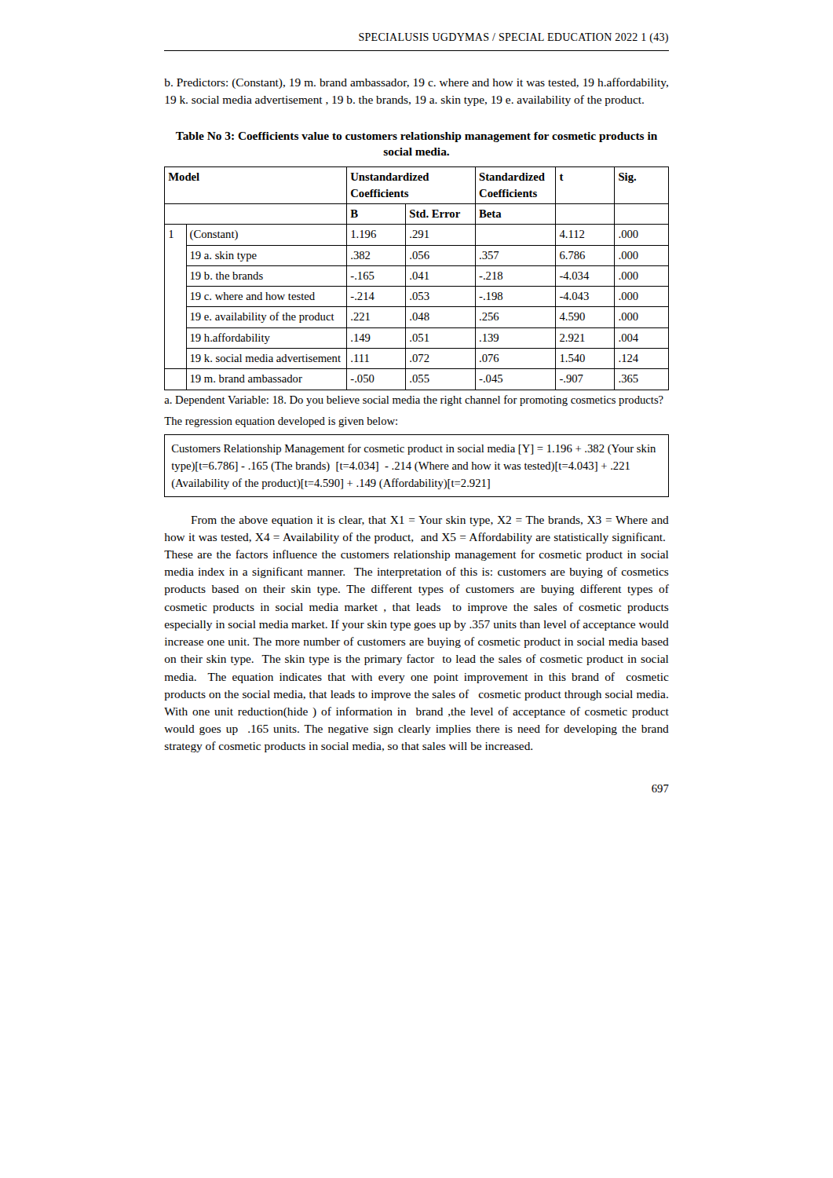SPECIALUSIS UGDYMAS / SPECIAL EDUCATION 2022 1 (43)
b. Predictors: (Constant), 19 m. brand ambassador, 19 c. where and how it was tested, 19 h.affordability, 19 k. social media advertisement , 19 b. the brands, 19 a. skin type, 19 e. availability of the product.
Table No 3: Coefficients value to customers relationship management for cosmetic products in social media.
| Model | Unstandardized Coefficients | Standardized Coefficients | t | Sig. |
| --- | --- | --- | --- | --- |
| | B | Std. Error | Beta | | |
| 1 | (Constant) | 1.196 | .291 | | 4.112 | .000 |
| 19 a. skin type | .382 | .056 | .357 | 6.786 | .000 |
| 19 b. the brands | -.165 | .041 | -.218 | -4.034 | .000 |
| 19 c. where and how tested | -.214 | .053 | -.198 | -4.043 | .000 |
| 19 e. availability of the product | .221 | .048 | .256 | 4.590 | .000 |
| 19 h.affordability | .149 | .051 | .139 | 2.921 | .004 |
| 19 k. social media advertisement | .111 | .072 | .076 | 1.540 | .124 |
| | 19 m. brand ambassador | -.050 | .055 | -.045 | -.907 | .365 |
a. Dependent Variable: 18. Do you believe social media the right channel for promoting cosmetics products?
The regression equation developed is given below:
Customers Relationship Management for cosmetic product in social media [Y] = 1.196 + .382 (Your skin type)[t=6.786] - .165 (The brands) [t=4.034] - .214 (Where and how it was tested)[t=4.043] + .221 (Availability of the product)[t=4.590] + .149 (Affordability)[t=2.921]
From the above equation it is clear, that X1 = Your skin type, X2 = The brands, X3 = Where and how it was tested, X4 = Availability of the product, and X5 = Affordability are statistically significant. These are the factors influence the customers relationship management for cosmetic product in social media index in a significant manner. The interpretation of this is: customers are buying of cosmetics products based on their skin type. The different types of customers are buying different types of cosmetic products in social media market , that leads to improve the sales of cosmetic products especially in social media market. If your skin type goes up by .357 units than level of acceptance would increase one unit. The more number of customers are buying of cosmetic product in social media based on their skin type. The skin type is the primary factor to lead the sales of cosmetic product in social media. The equation indicates that with every one point improvement in this brand of cosmetic products on the social media, that leads to improve the sales of cosmetic product through social media. With one unit reduction(hide ) of information in brand ,the level of acceptance of cosmetic product would goes up .165 units. The negative sign clearly implies there is need for developing the brand strategy of cosmetic products in social media, so that sales will be increased.
697